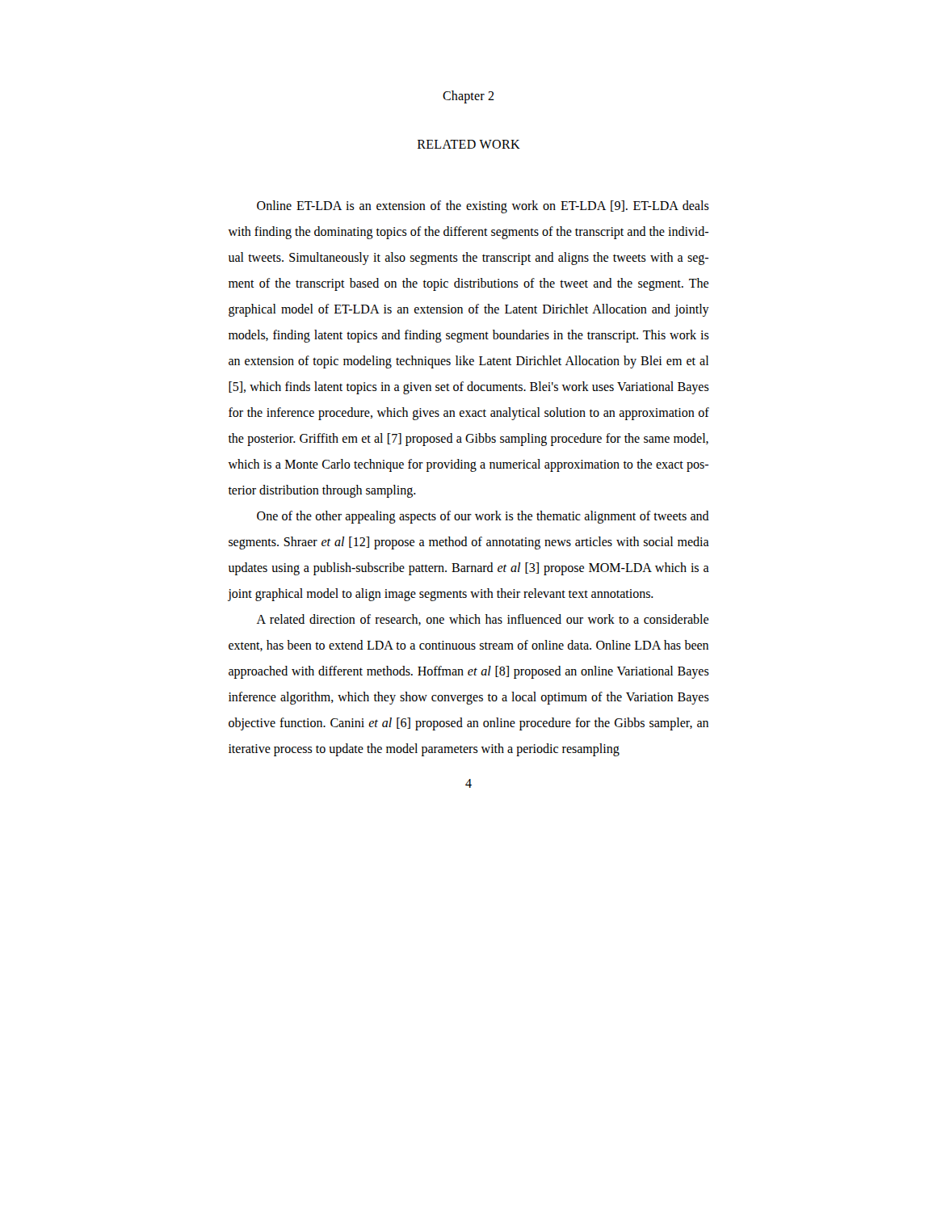Chapter 2
RELATED WORK
Online ET-LDA is an extension of the existing work on ET-LDA [9]. ET-LDA deals with finding the dominating topics of the different segments of the transcript and the individual tweets. Simultaneously it also segments the transcript and aligns the tweets with a segment of the transcript based on the topic distributions of the tweet and the segment. The graphical model of ET-LDA is an extension of the Latent Dirichlet Allocation and jointly models, finding latent topics and finding segment boundaries in the transcript. This work is an extension of topic modeling techniques like Latent Dirichlet Allocation by Blei em et al [5], which finds latent topics in a given set of documents. Blei's work uses Variational Bayes for the inference procedure, which gives an exact analytical solution to an approximation of the posterior. Griffith em et al [7] proposed a Gibbs sampling procedure for the same model, which is a Monte Carlo technique for providing a numerical approximation to the exact posterior distribution through sampling.
One of the other appealing aspects of our work is the thematic alignment of tweets and segments. Shraer et al [12] propose a method of annotating news articles with social media updates using a publish-subscribe pattern. Barnard et al [3] propose MOM-LDA which is a joint graphical model to align image segments with their relevant text annotations.
A related direction of research, one which has influenced our work to a considerable extent, has been to extend LDA to a continuous stream of online data. Online LDA has been approached with different methods. Hoffman et al [8] proposed an online Variational Bayes inference algorithm, which they show converges to a local optimum of the Variation Bayes objective function. Canini et al [6] proposed an online procedure for the Gibbs sampler, an iterative process to update the model parameters with a periodic resampling
4